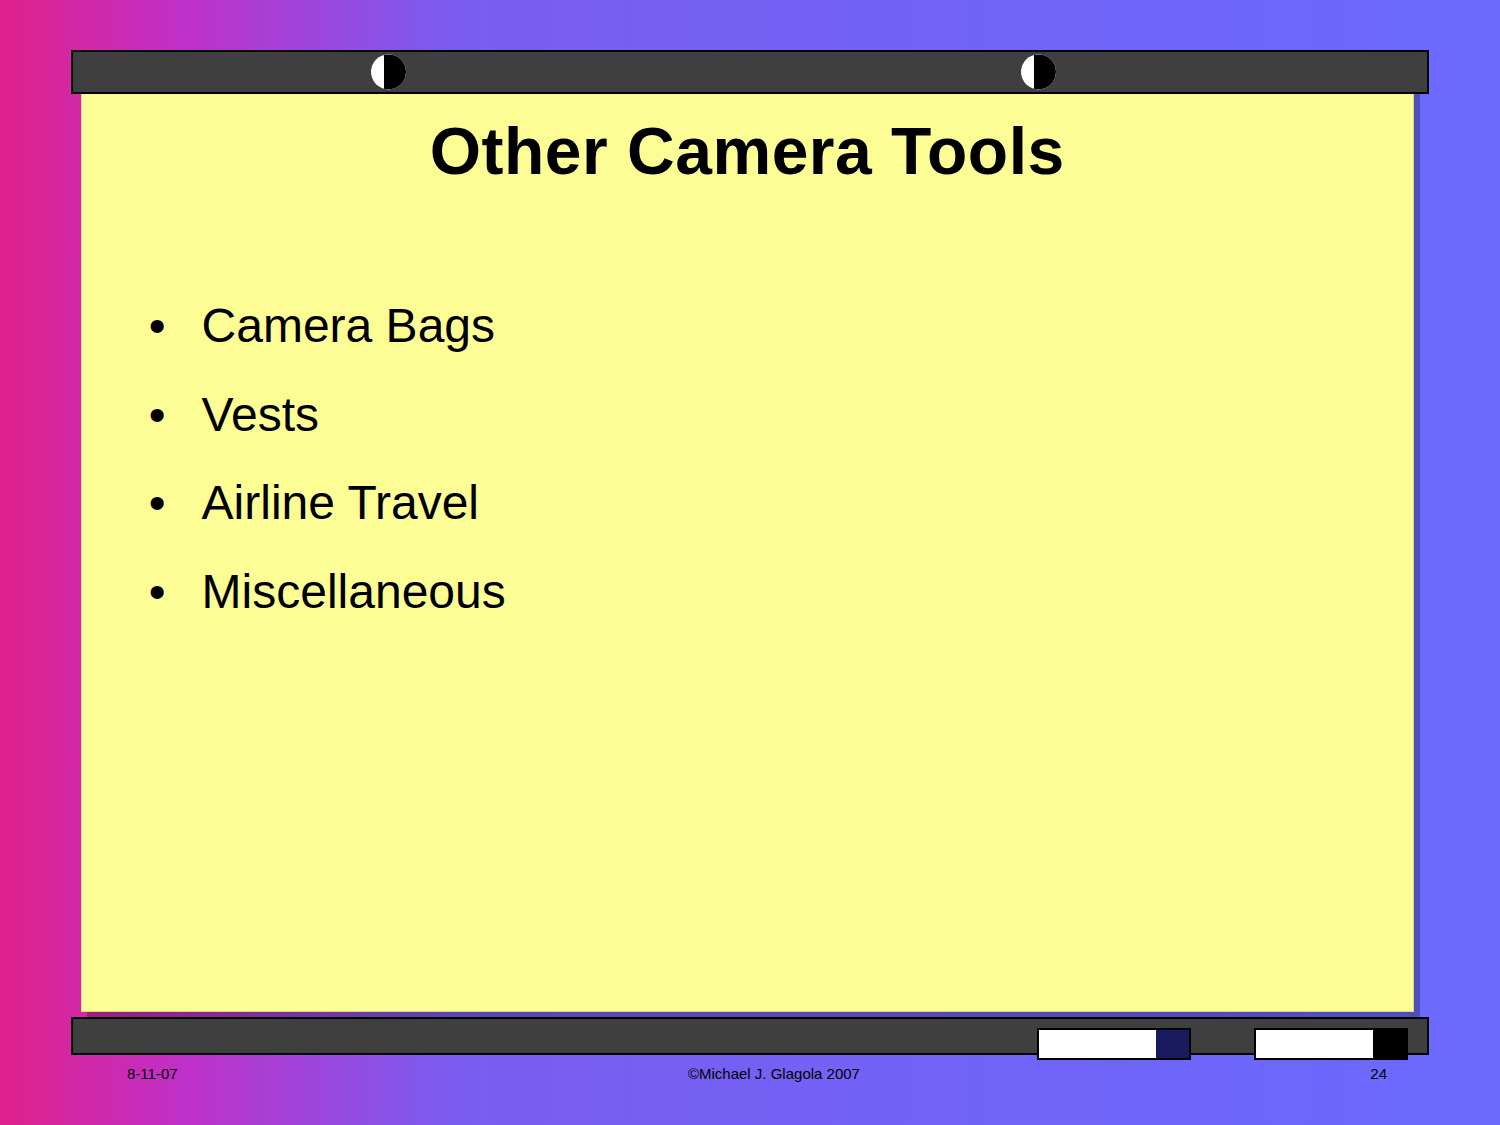Other Camera Tools
Camera Bags
Vests
Airline Travel
Miscellaneous
8-11-07 ©Michael J. Glagola 2007 24